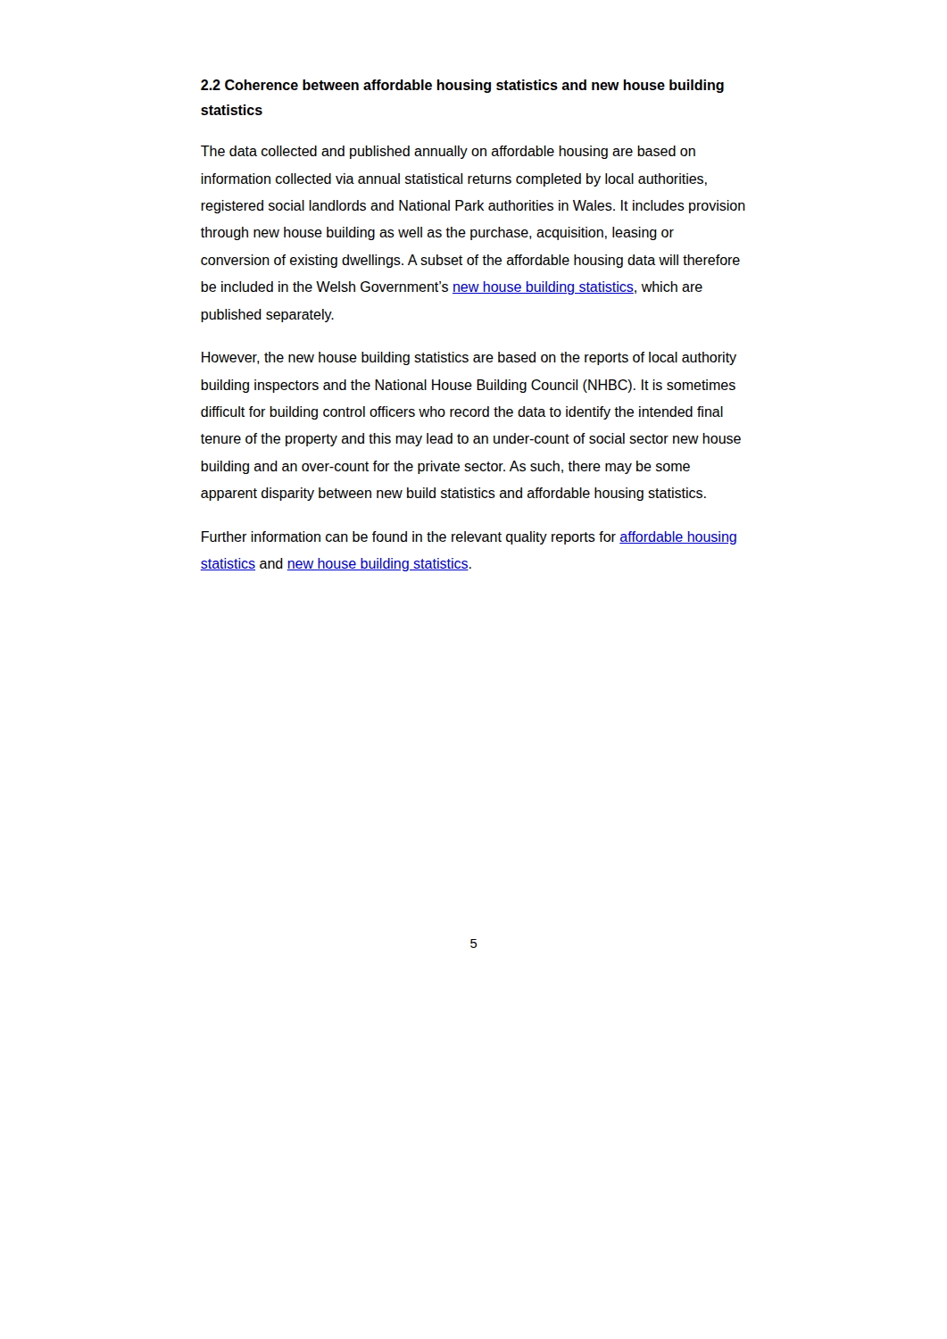2.2 Coherence between affordable housing statistics and new house building statistics
The data collected and published annually on affordable housing are based on information collected via annual statistical returns completed by local authorities, registered social landlords and National Park authorities in Wales. It includes provision through new house building as well as the purchase, acquisition, leasing or conversion of existing dwellings. A subset of the affordable housing data will therefore be included in the Welsh Government’s new house building statistics, which are published separately.
However, the new house building statistics are based on the reports of local authority building inspectors and the National House Building Council (NHBC). It is sometimes difficult for building control officers who record the data to identify the intended final tenure of the property and this may lead to an under-count of social sector new house building and an over-count for the private sector. As such, there may be some apparent disparity between new build statistics and affordable housing statistics.
Further information can be found in the relevant quality reports for affordable housing statistics and new house building statistics.
5